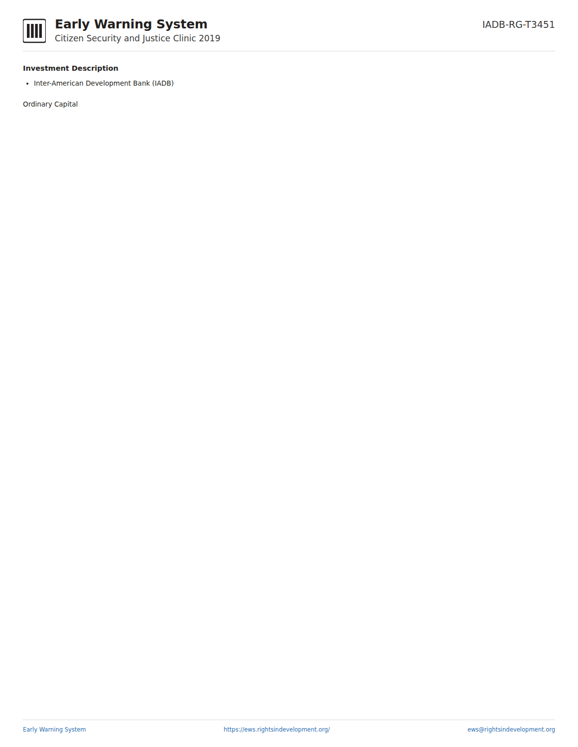Early Warning System
Citizen Security and Justice Clinic 2019
IADB-RG-T3451
Investment Description
Inter-American Development Bank (IADB)
Ordinary Capital
Early Warning System https://ews.rightsindevelopment.org/ ews@rightsindevelopment.org